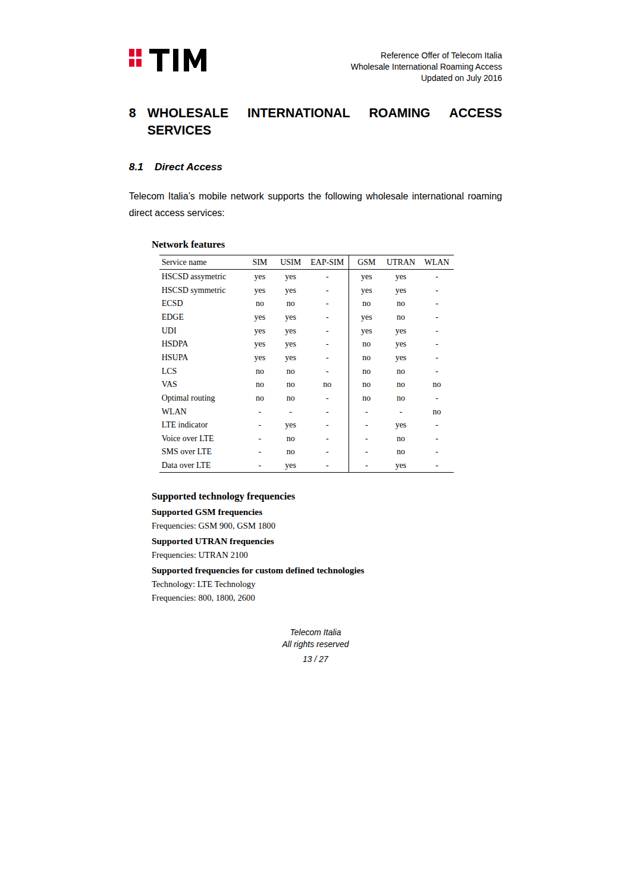Reference Offer of Telecom Italia
Wholesale International Roaming Access
Updated on July 2016
8 WHOLESALE INTERNATIONAL ROAMING ACCESS SERVICES
8.1 Direct Access
Telecom Italia’s mobile network supports the following wholesale international roaming direct access services:
Network features
| Service name | SIM | USIM | EAP-SIM | GSM | UTRAN | WLAN |
| --- | --- | --- | --- | --- | --- | --- |
| HSCSD assymetric | yes | yes | - | yes | yes | - |
| HSCSD symmetric | yes | yes | - | yes | yes | - |
| ECSD | no | no | - | no | no | - |
| EDGE | yes | yes | - | yes | no | - |
| UDI | yes | yes | - | yes | yes | - |
| HSDPA | yes | yes | - | no | yes | - |
| HSUPA | yes | yes | - | no | yes | - |
| LCS | no | no | - | no | no | - |
| VAS | no | no | no | no | no | no |
| Optimal routing | no | no | - | no | no | - |
| WLAN | - | - | - | - | - | no |
| LTE indicator | - | yes | - | - | yes | - |
| Voice over LTE | - | no | - | - | no | - |
| SMS over LTE | - | no | - | - | no | - |
| Data over LTE | - | yes | - | - | yes | - |
Supported technology frequencies
Supported GSM frequencies
Frequencies: GSM 900, GSM 1800
Supported UTRAN frequencies
Frequencies: UTRAN 2100
Supported frequencies for custom defined technologies
Technology: LTE Technology
Frequencies: 800, 1800, 2600
Telecom Italia
All rights reserved
13 / 27